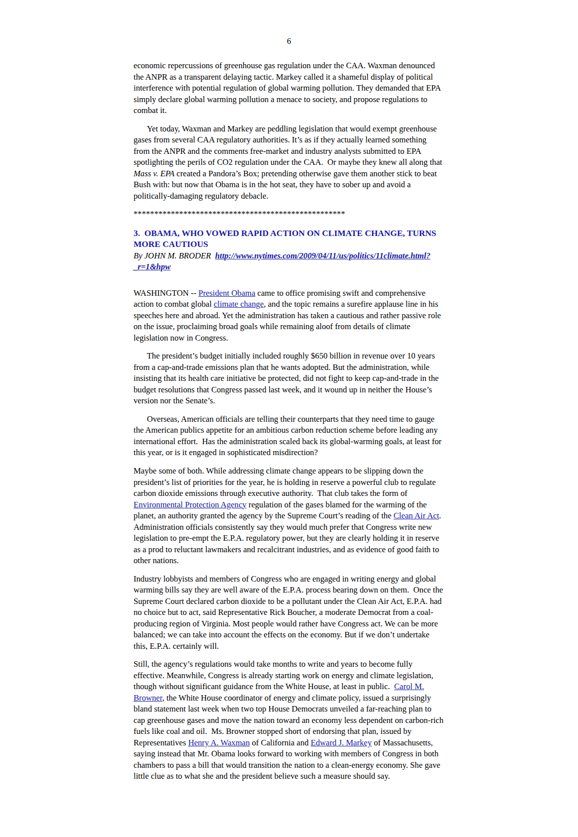6
economic repercussions of greenhouse gas regulation under the CAA. Waxman denounced the ANPR as a transparent delaying tactic. Markey called it a shameful display of political interference with potential regulation of global warming pollution. They demanded that EPA simply declare global warming pollution a menace to society, and propose regulations to combat it.
Yet today, Waxman and Markey are peddling legislation that would exempt greenhouse gases from several CAA regulatory authorities. It’s as if they actually learned something from the ANPR and the comments free-market and industry analysts submitted to EPA spotlighting the perils of CO2 regulation under the CAA. Or maybe they knew all along that Mass v. EPA created a Pandora’s Box; pretending otherwise gave them another stick to beat Bush with: but now that Obama is in the hot seat, they have to sober up and avoid a politically-damaging regulatory debacle.
***************************************************
3. OBAMA, WHO VOWED RAPID ACTION ON CLIMATE CHANGE, TURNS MORE CAUTIOUS
By JOHN M. BRODER http://www.nytimes.com/2009/04/11/us/politics/11climate.html?_r=1&hpw
WASHINGTON -- President Obama came to office promising swift and comprehensive action to combat global climate change, and the topic remains a surefire applause line in his speeches here and abroad. Yet the administration has taken a cautious and rather passive role on the issue, proclaiming broad goals while remaining aloof from details of climate legislation now in Congress.
The president’s budget initially included roughly $650 billion in revenue over 10 years from a cap-and-trade emissions plan that he wants adopted. But the administration, while insisting that its health care initiative be protected, did not fight to keep cap-and-trade in the budget resolutions that Congress passed last week, and it wound up in neither the House’s version nor the Senate’s.
Overseas, American officials are telling their counterparts that they need time to gauge the American publics appetite for an ambitious carbon reduction scheme before leading any international effort. Has the administration scaled back its global-warming goals, at least for this year, or is it engaged in sophisticated misdirection?
Maybe some of both. While addressing climate change appears to be slipping down the president’s list of priorities for the year, he is holding in reserve a powerful club to regulate carbon dioxide emissions through executive authority. That club takes the form of Environmental Protection Agency regulation of the gases blamed for the warming of the planet, an authority granted the agency by the Supreme Court’s reading of the Clean Air Act. Administration officials consistently say they would much prefer that Congress write new legislation to pre-empt the E.P.A. regulatory power, but they are clearly holding it in reserve as a prod to reluctant lawmakers and recalcitrant industries, and as evidence of good faith to other nations.
Industry lobbyists and members of Congress who are engaged in writing energy and global warming bills say they are well aware of the E.P.A. process bearing down on them. Once the Supreme Court declared carbon dioxide to be a pollutant under the Clean Air Act, E.P.A. had no choice but to act, said Representative Rick Boucher, a moderate Democrat from a coal-producing region of Virginia. Most people would rather have Congress act. We can be more balanced; we can take into account the effects on the economy. But if we don’t undertake this, E.P.A. certainly will.
Still, the agency’s regulations would take months to write and years to become fully effective. Meanwhile, Congress is already starting work on energy and climate legislation, though without significant guidance from the White House, at least in public. Carol M. Browner, the White House coordinator of energy and climate policy, issued a surprisingly bland statement last week when two top House Democrats unveiled a far-reaching plan to cap greenhouse gases and move the nation toward an economy less dependent on carbon-rich fuels like coal and oil. Ms. Browner stopped short of endorsing that plan, issued by Representatives Henry A. Waxman of California and Edward J. Markey of Massachusetts, saying instead that Mr. Obama looks forward to working with members of Congress in both chambers to pass a bill that would transition the nation to a clean-energy economy. She gave little clue as to what she and the president believe such a measure should say.